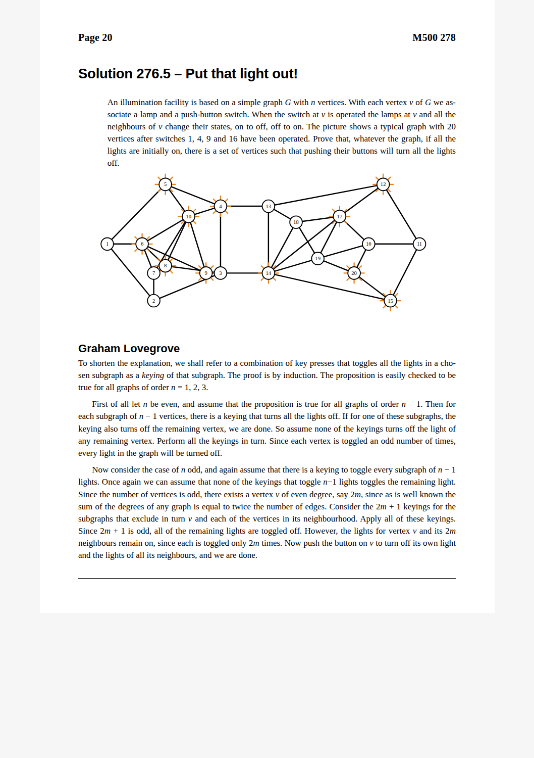Page 20 M500 278
Solution 276.5 – Put that light out!
An illumination facility is based on a simple graph G with n vertices. With each vertex v of G we associate a lamp and a push-button switch. When the switch at v is operated the lamps at v and all the neighbours of v change their states, on to off, off to on. The picture shows a typical graph with 20 vertices after switches 1, 4, 9 and 16 have been operated. Prove that, whatever the graph, if all the lights are initially on, there is a set of vertices such that pushing their buttons will turn all the lights off.
5 10 4 9 1 6 7 8 2 3 13 14 18 19 17 20 16 12 15 11
Graham Lovegrove
To shorten the explanation, we shall refer to a combination of key presses that toggles all the lights in a chosen subgraph as a keying of that subgraph. The proof is by induction. The proposition is easily checked to be true for all graphs of order n = 1, 2, 3.
First of all let n be even, and assume that the proposition is true for all graphs of order n − 1. Then for each subgraph of n − 1 vertices, there is a keying that turns all the lights off. If for one of these subgraphs, the keying also turns off the remaining vertex, we are done. So assume none of the keyings turns off the light of any remaining vertex. Perform all the keyings in turn. Since each vertex is toggled an odd number of times, every light in the graph will be turned off.
Now consider the case of n odd, and again assume that there is a keying to toggle every subgraph of n − 1 lights. Once again we can assume that none of the keyings that toggle n−1 lights toggles the remaining light. Since the number of vertices is odd, there exists a vertex v of even degree, say 2 m, since as is well known the sum of the degrees of any graph is equal to twice the number of edges. Consider the 2 m + 1 keyings for the subgraphs that exclude in turn v and each of the vertices in its neighbourhood. Apply all of these keyings. Since 2 m + 1 is odd, all of the remaining lights are toggled off. However, the lights for vertex v and its 2 m neighbours remain on, since each is toggled only 2 m times. Now push the button on v to turn off its own light and the lights of all its neighbours, and we are done.